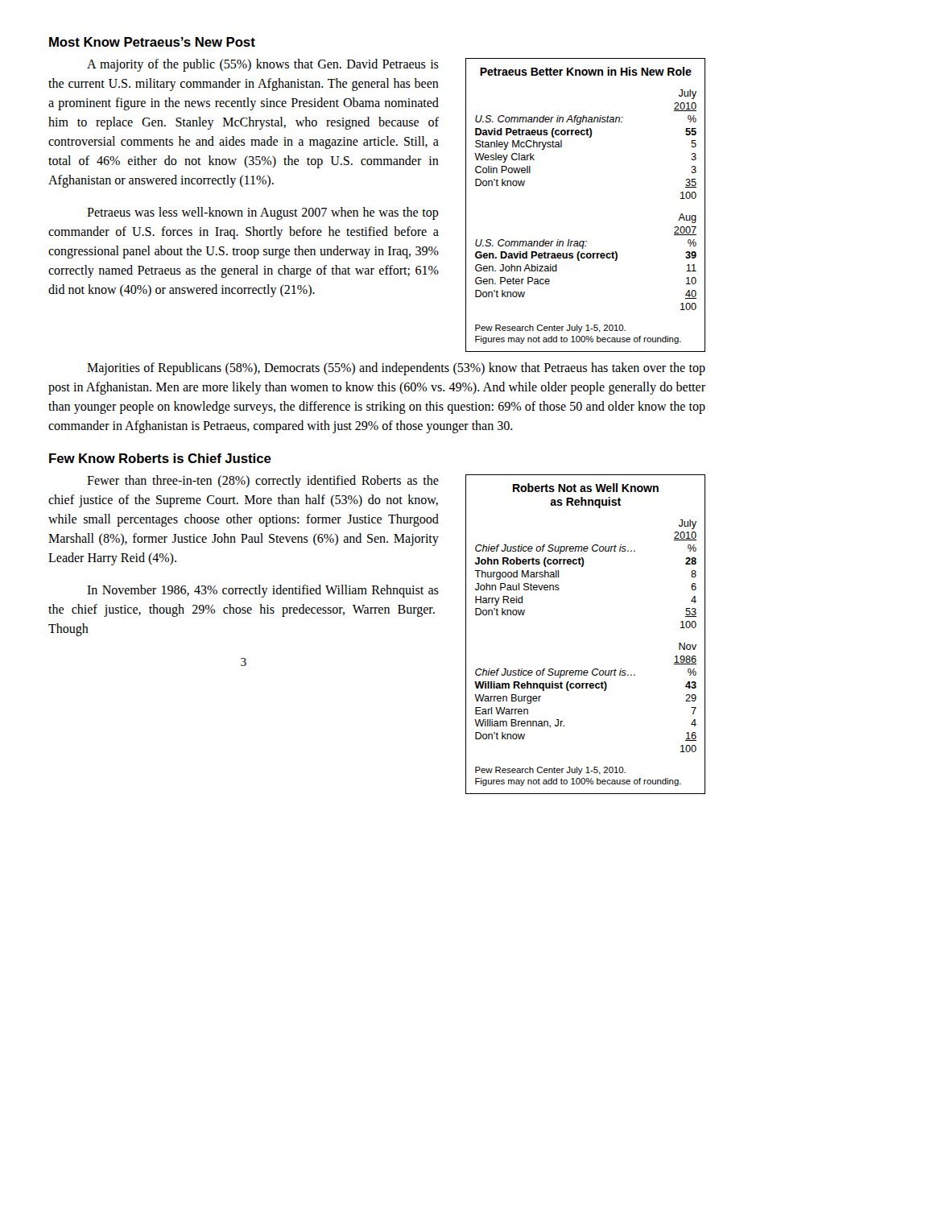Most Know Petraeus’s New Post
Petraeus Better Known in His New Role
| | July |
| | 2010 |
| U.S. Commander in Afghanistan: | % |
| David Petraeus (correct) | 55 |
| Stanley McChrystal | 5 |
| Wesley Clark | 3 |
| Colin Powell | 3 |
| Don’t know | 35 |
| | 100 |
| | Aug |
| | 2007 |
| U.S. Commander in Iraq: | % |
| Gen. David Petraeus (correct) | 39 |
| Gen. John Abizaid | 11 |
| Gen. Peter Pace | 10 |
| Don’t know | 40 |
| | 100 |
Pew Research Center July 1-5, 2010.
Figures may not add to 100% because of rounding.
A majority of the public (55%) knows that Gen. David Petraeus is the current U.S. military commander in Afghanistan. The general has been a prominent figure in the news recently since President Obama nominated him to replace Gen. Stanley McChrystal, who resigned because of controversial comments he and aides made in a magazine article. Still, a total of 46% either do not know (35%) the top U.S. commander in Afghanistan or answered incorrectly (11%).
Petraeus was less well-known in August 2007 when he was the top commander of U.S. forces in Iraq. Shortly before he testified before a congressional panel about the U.S. troop surge then underway in Iraq, 39% correctly named Petraeus as the general in charge of that war effort; 61% did not know (40%) or answered incorrectly (21%).
Majorities of Republicans (58%), Democrats (55%) and independents (53%) know that Petraeus has taken over the top post in Afghanistan. Men are more likely than women to know this (60% vs. 49%). And while older people generally do better than younger people on knowledge surveys, the difference is striking on this question: 69% of those 50 and older know the top commander in Afghanistan is Petraeus, compared with just 29% of those younger than 30.
Few Know Roberts is Chief Justice
Roberts Not as Well Known
as Rehnquist
| | July |
| | 2010 |
| Chief Justice of Supreme Court is… | % |
| John Roberts (correct) | 28 |
| Thurgood Marshall | 8 |
| John Paul Stevens | 6 |
| Harry Reid | 4 |
| Don’t know | 53 |
| | 100 |
| | Nov |
| | 1986 |
| Chief Justice of Supreme Court is… | % |
| William Rehnquist (correct) | 43 |
| Warren Burger | 29 |
| Earl Warren | 7 |
| William Brennan, Jr. | 4 |
| Don’t know | 16 |
| | 100 |
Pew Research Center July 1-5, 2010.
Figures may not add to 100% because of rounding.
Fewer than three-in-ten (28%) correctly identified Roberts as the chief justice of the Supreme Court. More than half (53%) do not know, while small percentages choose other options: former Justice Thurgood Marshall (8%), former Justice John Paul Stevens (6%) and Sen. Majority Leader Harry Reid (4%).
In November 1986, 43% correctly identified William Rehnquist as the chief justice, though 29% chose his predecessor, Warren Burger. Though
3